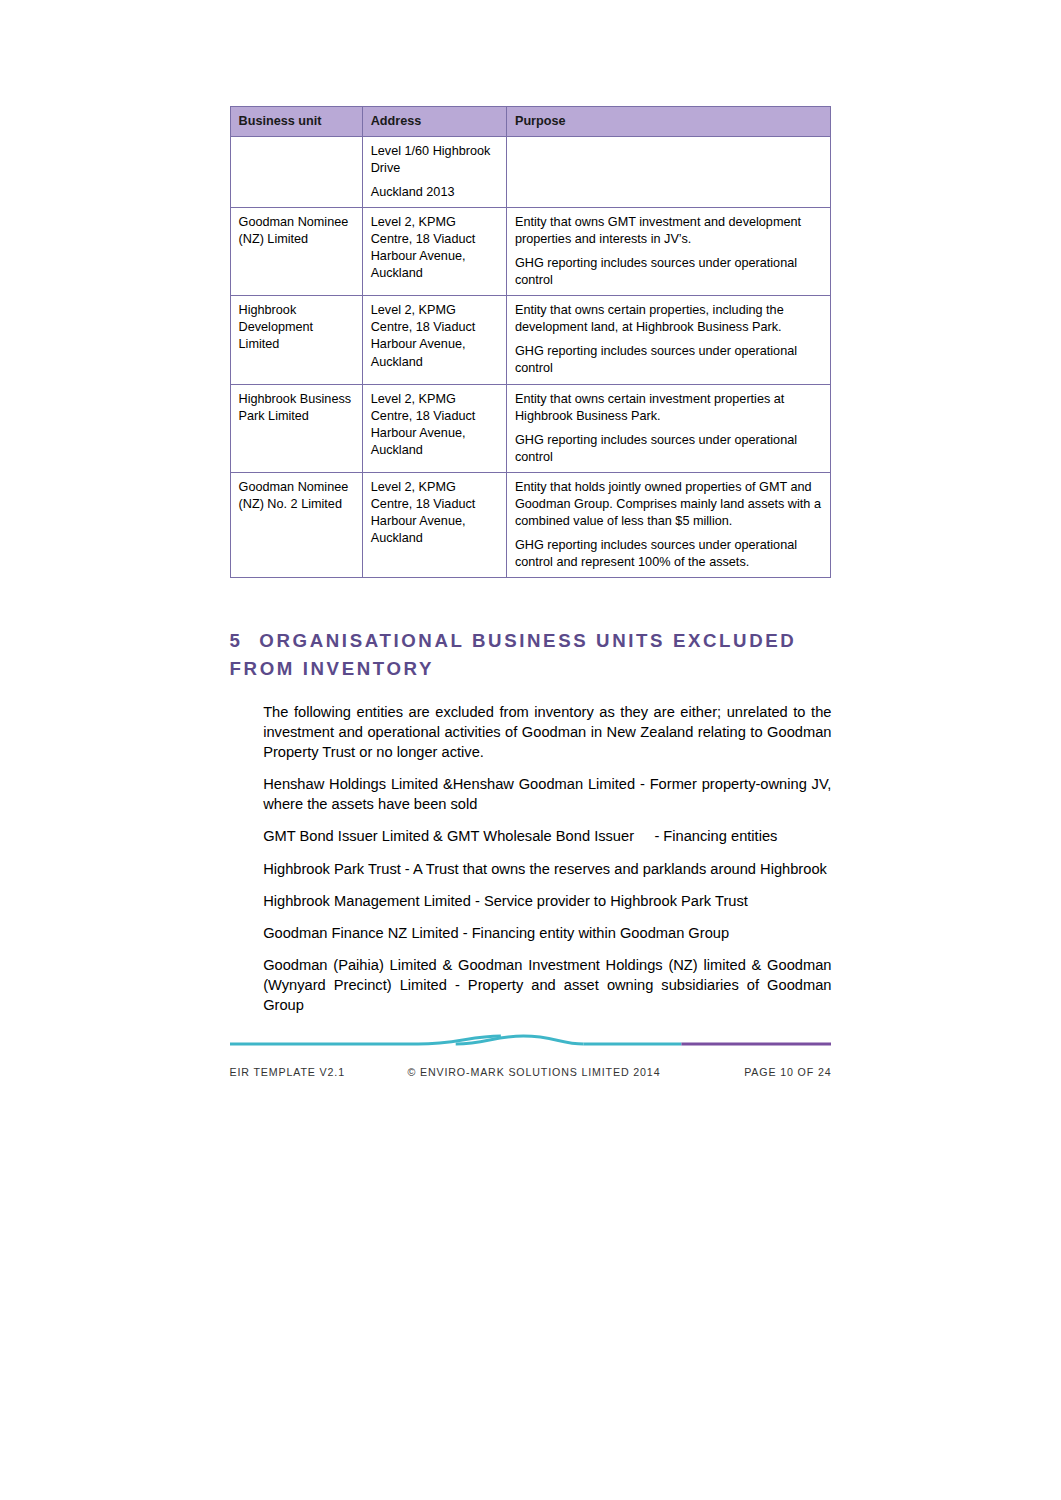| Business unit | Address | Purpose |
| --- | --- | --- |
| | Level 1/60 Highbrook Drive Auckland 2013 | |
| Goodman Nominee (NZ) Limited | Level 2, KPMG Centre, 18 Viaduct Harbour Avenue, Auckland | Entity that owns GMT investment and development properties and interests in JV’s. GHG reporting includes sources under operational control |
| Highbrook Development Limited | Level 2, KPMG Centre, 18 Viaduct Harbour Avenue, Auckland | Entity that owns certain properties, including the development land, at Highbrook Business Park. GHG reporting includes sources under operational control |
| Highbrook Business Park Limited | Level 2, KPMG Centre, 18 Viaduct Harbour Avenue, Auckland | Entity that owns certain investment properties at Highbrook Business Park. GHG reporting includes sources under operational control |
| Goodman Nominee (NZ) No. 2 Limited | Level 2, KPMG Centre, 18 Viaduct Harbour Avenue, Auckland | Entity that holds jointly owned properties of GMT and Goodman Group. Comprises mainly land assets with a combined value of less than $5 million. GHG reporting includes sources under operational control and represent 100% of the assets. |
5 Organisational business units excluded from inventory
The following entities are excluded from inventory as they are either; unrelated to the investment and operational activities of Goodman in New Zealand relating to Goodman Property Trust or no longer active.
Henshaw Holdings Limited &Henshaw Goodman Limited - Former property-owning JV, where the assets have been sold
GMT Bond Issuer Limited & GMT Wholesale Bond Issuer - Financing entities
Highbrook Park Trust - A Trust that owns the reserves and parklands around Highbrook
Highbrook Management Limited - Service provider to Highbrook Park Trust
Goodman Finance NZ Limited - Financing entity within Goodman Group
Goodman (Paihia) Limited & Goodman Investment Holdings (NZ) limited & Goodman (Wynyard Precinct) Limited - Property and asset owning subsidiaries of Goodman Group
| EIR TEMPLATE V2.1 | © ENVIRO-MARK SOLUTIONS LIMITED 2014 | PAGE 10 OF 24 |